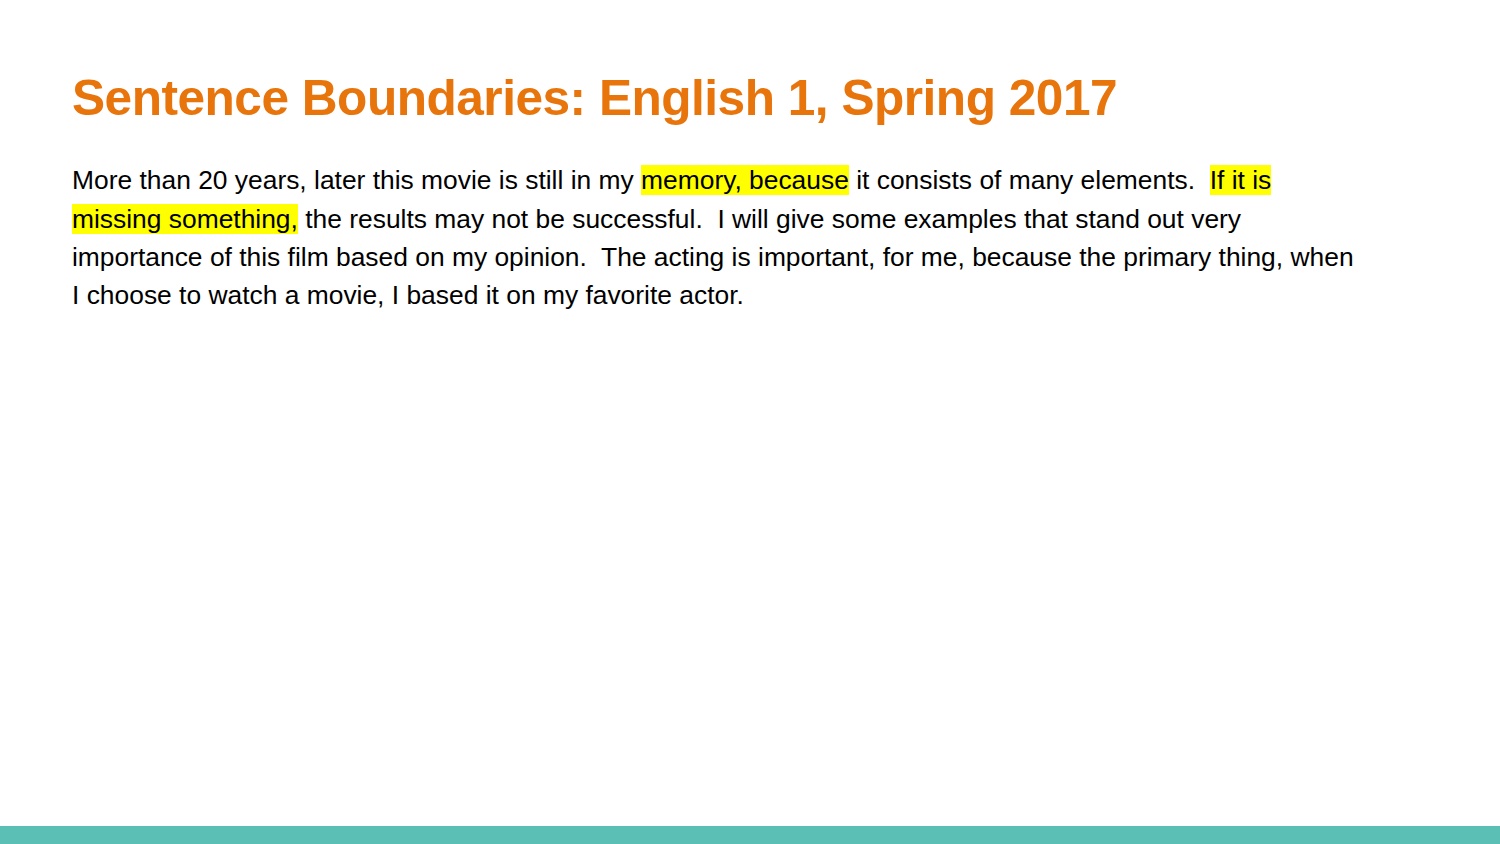Sentence Boundaries: English 1, Spring 2017
More than 20 years, later this movie is still in my memory, because it consists of many elements. If it is missing something, the results may not be successful. I will give some examples that stand out very importance of this film based on my opinion. The acting is important, for me, because the primary thing, when I choose to watch a movie, I based it on my favorite actor.